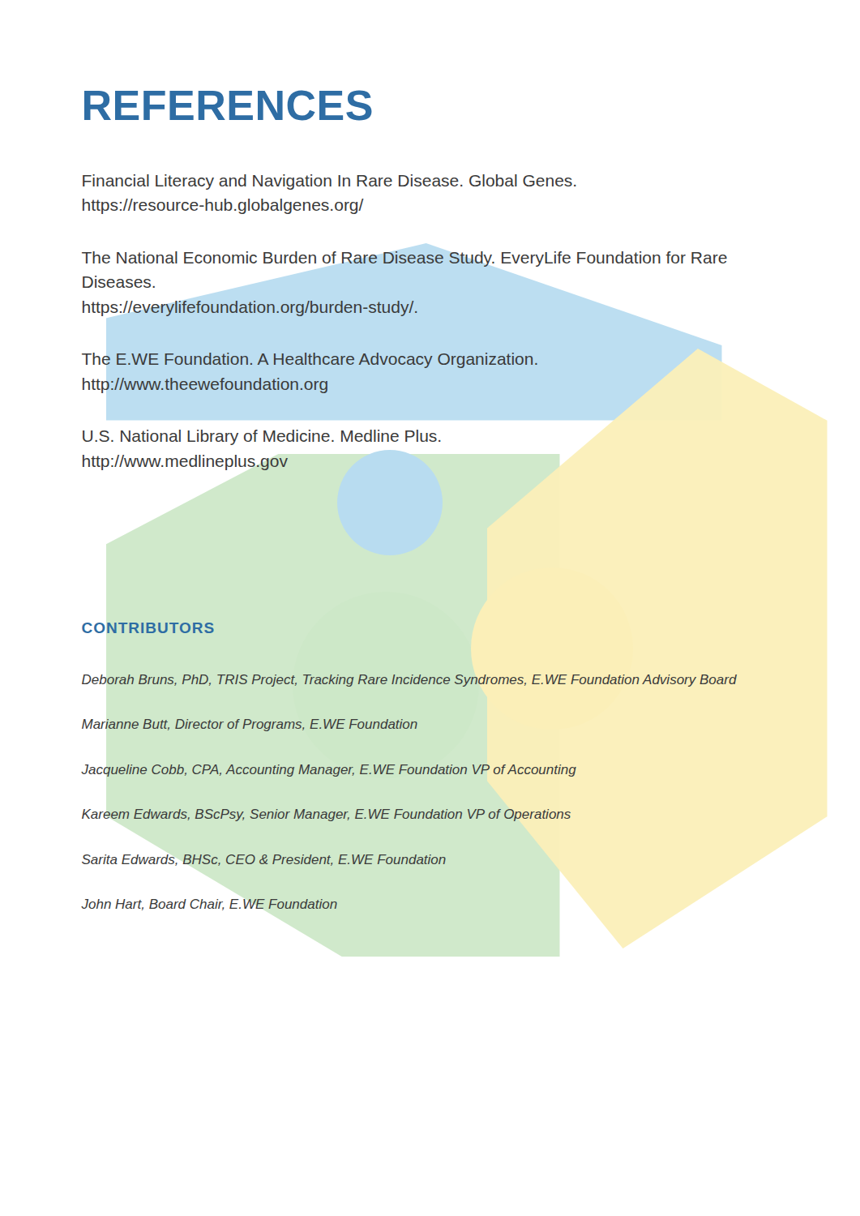REFERENCES
Financial Literacy and Navigation In Rare Disease. Global Genes.
https://resource-hub.globalgenes.org/
The National Economic Burden of Rare Disease Study. EveryLife Foundation for Rare Diseases.
https://everylifefoundation.org/burden-study/.
The E.WE Foundation. A Healthcare Advocacy Organization.
http://www.theewefoundation.org
U.S. National Library of Medicine. Medline Plus.
http://www.medlineplus.gov
CONTRIBUTORS
Deborah Bruns, PhD, TRIS Project, Tracking Rare Incidence Syndromes, E.WE Foundation Advisory Board
Marianne Butt, Director of Programs, E.WE Foundation
Jacqueline Cobb, CPA, Accounting Manager, E.WE Foundation VP of Accounting
Kareem Edwards, BScPsy, Senior Manager, E.WE Foundation VP of Operations
Sarita Edwards, BHSc, CEO & President, E.WE Foundation
John Hart, Board Chair, E.WE Foundation